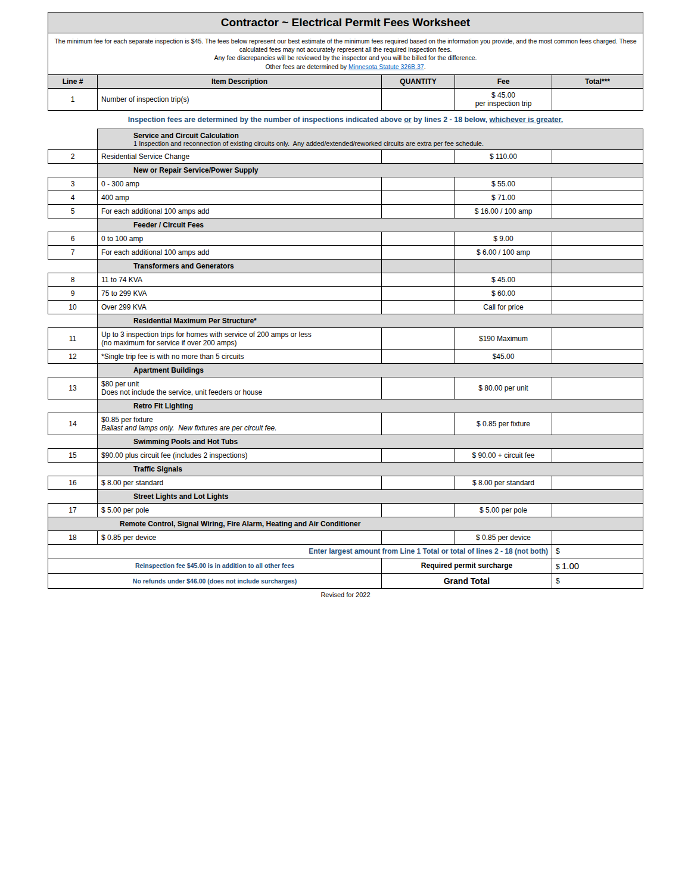| Contractor ~ Electrical Permit Fees Worksheet |
| The minimum fee for each separate inspection is $45. The fees below represent our best estimate of the minimum fees required based on the information you provide, and the most common fees charged. These calculated fees may not accurately represent all the required inspection fees. Any fee discrepancies will be reviewed by the inspector and you will be billed for the difference. Other fees are determined by Minnesota Statute 326B.37 . |
| Line # | Item Description | QUANTITY | Fee | Total*** |
| 1 | Number of inspection trip(s) | | $ 45.00 per inspection trip | |
Inspection fees are determined by the number of inspections indicated above or by lines 2 - 18 below, whichever is greater.
| | Service and Circuit Calculation 1 Inspection and reconnection of existing circuits only. Any added/extended/reworked circuits are extra per fee schedule. |
| 2 | Residential Service Change | | $ 110.00 | |
| | New or Repair Service/Power Supply |
| 3 | 0 - 300 amp | | $ 55.00 | |
| 4 | 400 amp | | $ 71.00 | |
| 5 | For each additional 100 amps add | | $ 16.00 / 100 amp | |
| | Feeder / Circuit Fees |
| 6 | 0 to 100 amp | | $ 9.00 | |
| 7 | For each additional 100 amps add | | $ 6.00 / 100 amp | |
| | Transformers and Generators | | | |
| 8 | 11 to 74 KVA | | $ 45.00 | |
| 9 | 75 to 299 KVA | | $ 60.00 | |
| 10 | Over 299 KVA | | Call for price | |
| | Residential Maximum Per Structure* |
| 11 | Up to 3 inspection trips for homes with service of 200 amps or less (no maximum for service if over 200 amps) | | $190 Maximum | |
| 12 | *Single trip fee is with no more than 5 circuits | | $45.00 | |
| | Apartment Buildings |
| 13 | $80 per unit Does not include the service, unit feeders or house | | $ 80.00 per unit | |
| | Retro Fit Lighting |
| 14 | $0.85 per fixture Ballast and lamps only. New fixtures are per circuit fee. | | $ 0.85 per fixture | |
| | Swimming Pools and Hot Tubs |
| 15 | $90.00 plus circuit fee (includes 2 inspections) | | $ 90.00 + circuit fee | |
| | Traffic Signals |
| 16 | $ 8.00 per standard | | $ 8.00 per standard | |
| | Street Lights and Lot Lights |
| 17 | $ 5.00 per pole | | $ 5.00 per pole | |
| Remote Control, Signal Wiring, Fire Alarm, Heating and Air Conditioner |
| 18 | $ 0.85 per device | | $ 0.85 per device | |
| Enter largest amount from Line 1 Total or total of lines 2 - 18 (not both) | $ |
| Reinspection fee $45.00 is in addition to all other fees | Required permit surcharge | $ 1.00 |
| No refunds under $46.00 (does not include surcharges) | Grand Total | $ |
Revised for 2022